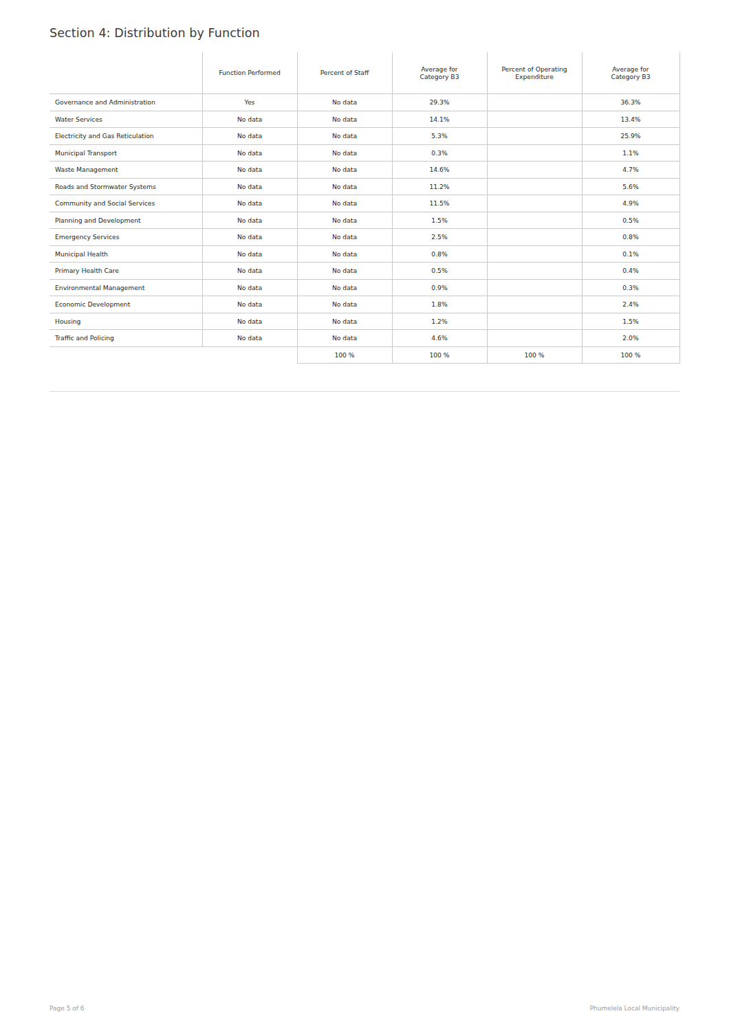Section 4: Distribution by Function
| | Function Performed | Percent of Staff | Average for Category B3 | Percent of Operating Expenditure | Average for Category B3 |
| --- | --- | --- | --- | --- | --- |
| Governance and Administration | Yes | No data | 29.3% | | 36.3% |
| Water Services | No data | No data | 14.1% | | 13.4% |
| Electricity and Gas Reticulation | No data | No data | 5.3% | | 25.9% |
| Municipal Transport | No data | No data | 0.3% | | 1.1% |
| Waste Management | No data | No data | 14.6% | | 4.7% |
| Roads and Stormwater Systems | No data | No data | 11.2% | | 5.6% |
| Community and Social Services | No data | No data | 11.5% | | 4.9% |
| Planning and Development | No data | No data | 1.5% | | 0.5% |
| Emergency Services | No data | No data | 2.5% | | 0.8% |
| Municipal Health | No data | No data | 0.8% | | 0.1% |
| Primary Health Care | No data | No data | 0.5% | | 0.4% |
| Environmental Management | No data | No data | 0.9% | | 0.3% |
| Economic Development | No data | No data | 1.8% | | 2.4% |
| Housing | No data | No data | 1.2% | | 1.5% |
| Traffic and Policing | No data | No data | 4.6% | | 2.0% |
| | | 100 % | 100 % | 100 % | 100 % |
Page 5 of 6 Phumelela Local Municipality